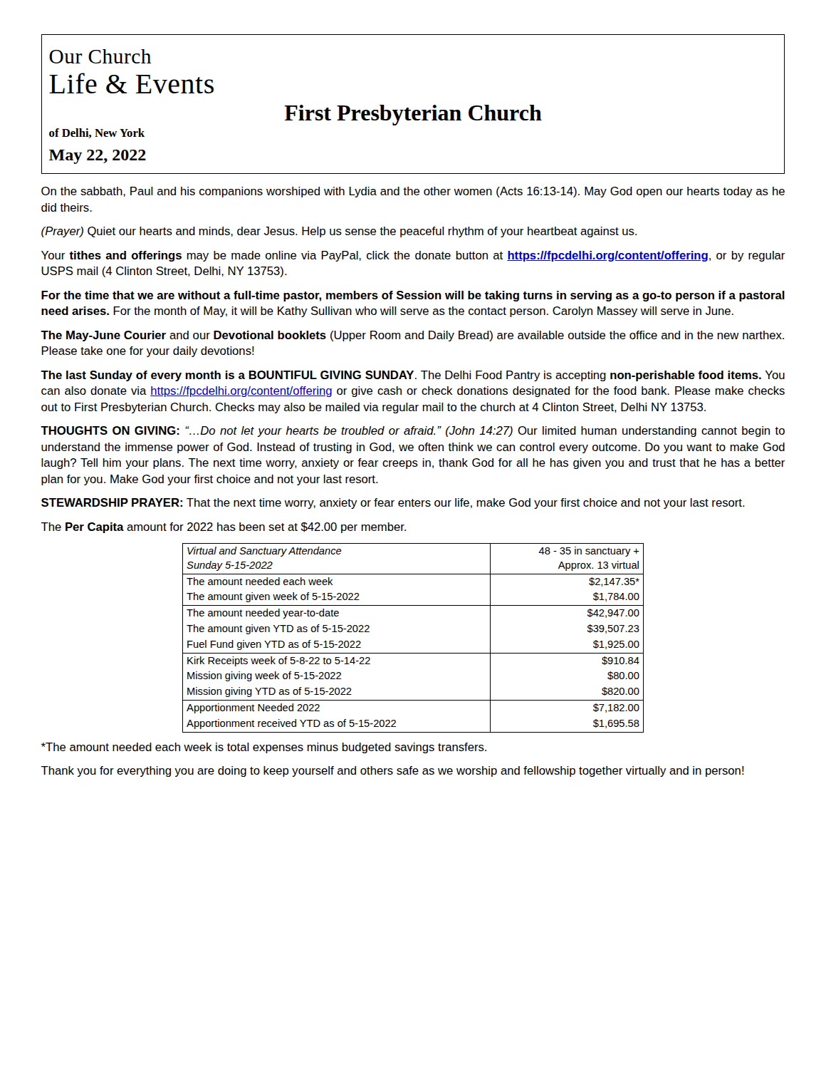Our Church
Life & Events
First Presbyterian Church
of Delhi, New York
May 22, 2022
On the sabbath, Paul and his companions worshiped with Lydia and the other women (Acts 16:13-14). May God open our hearts today as he did theirs.
(Prayer) Quiet our hearts and minds, dear Jesus. Help us sense the peaceful rhythm of your heartbeat against us.
Your tithes and offerings may be made online via PayPal, click the donate button at https://fpcdelhi.org/content/offering, or by regular USPS mail (4 Clinton Street, Delhi, NY 13753).
For the time that we are without a full-time pastor, members of Session will be taking turns in serving as a go-to person if a pastoral need arises. For the month of May, it will be Kathy Sullivan who will serve as the contact person. Carolyn Massey will serve in June.
The May-June Courier and our Devotional booklets (Upper Room and Daily Bread) are available outside the office and in the new narthex. Please take one for your daily devotions!
The last Sunday of every month is a BOUNTIFUL GIVING SUNDAY. The Delhi Food Pantry is accepting non-perishable food items. You can also donate via https://fpcdelhi.org/content/offering or give cash or check donations designated for the food bank. Please make checks out to First Presbyterian Church. Checks may also be mailed via regular mail to the church at 4 Clinton Street, Delhi NY 13753.
THOUGHTS ON GIVING: “…Do not let your hearts be troubled or afraid.” (John 14:27) Our limited human understanding cannot begin to understand the immense power of God. Instead of trusting in God, we often think we can control every outcome. Do you want to make God laugh? Tell him your plans. The next time worry, anxiety or fear creeps in, thank God for all he has given you and trust that he has a better plan for you. Make God your first choice and not your last resort.
STEWARDSHIP PRAYER: That the next time worry, anxiety or fear enters our life, make God your first choice and not your last resort.
The Per Capita amount for 2022 has been set at $42.00 per member.
| Virtual and Sanctuary Attendance Sunday 5-15-2022 | 48 - 35 in sanctuary + Approx. 13 virtual |
| The amount needed each week | $2,147.35* |
| The amount given week of 5-15-2022 | $1,784.00 |
| The amount needed year-to-date | $42,947.00 |
| The amount given YTD as of 5-15-2022 | $39,507.23 |
| Fuel Fund given YTD as of 5-15-2022 | $1,925.00 |
| Kirk Receipts week of 5-8-22 to 5-14-22 | $910.84 |
| Mission giving week of 5-15-2022 | $80.00 |
| Mission giving YTD as of 5-15-2022 | $820.00 |
| Apportionment Needed 2022 | $7,182.00 |
| Apportionment received YTD as of 5-15-2022 | $1,695.58 |
*The amount needed each week is total expenses minus budgeted savings transfers.
Thank you for everything you are doing to keep yourself and others safe as we worship and fellowship together virtually and in person!